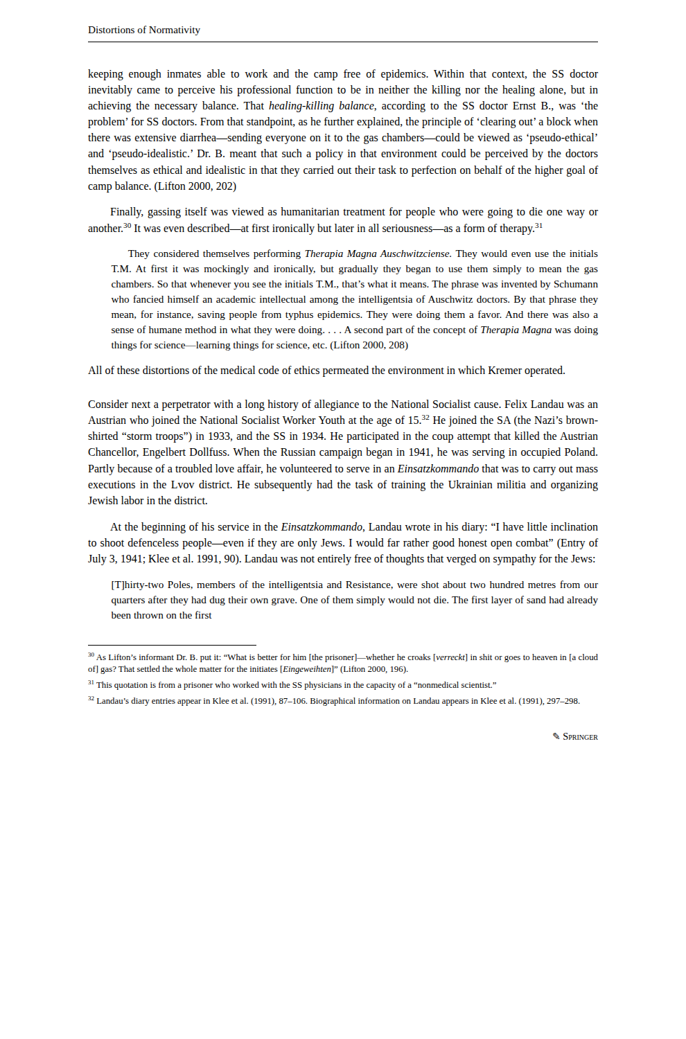Distortions of Normativity
keeping enough inmates able to work and the camp free of epidemics. Within that context, the SS doctor inevitably came to perceive his professional function to be in neither the killing nor the healing alone, but in achieving the necessary balance. That healing-killing balance, according to the SS doctor Ernst B., was ‘the problem’ for SS doctors. From that standpoint, as he further explained, the principle of ‘clearing out’ a block when there was extensive diarrhea—sending everyone on it to the gas chambers—could be viewed as ‘pseudo-ethical’ and ‘pseudo-idealistic.’ Dr. B. meant that such a policy in that environment could be perceived by the doctors themselves as ethical and idealistic in that they carried out their task to perfection on behalf of the higher goal of camp balance. (Lifton 2000, 202)
Finally, gassing itself was viewed as humanitarian treatment for people who were going to die one way or another.30 It was even described—at first ironically but later in all seriousness—as a form of therapy.31
They considered themselves performing Therapia Magna Auschwitzciense. They would even use the initials T.M. At first it was mockingly and ironically, but gradually they began to use them simply to mean the gas chambers. So that whenever you see the initials T.M., that’s what it means. The phrase was invented by Schumann who fancied himself an academic intellectual among the intelligentsia of Auschwitz doctors. By that phrase they mean, for instance, saving people from typhus epidemics. They were doing them a favor. And there was also a sense of humane method in what they were doing. . . . A second part of the concept of Therapia Magna was doing things for science—learning things for science, etc. (Lifton 2000, 208)
All of these distortions of the medical code of ethics permeated the environment in which Kremer operated.
Consider next a perpetrator with a long history of allegiance to the National Socialist cause. Felix Landau was an Austrian who joined the National Socialist Worker Youth at the age of 15.32 He joined the SA (the Nazi’s brown-shirted “storm troops”) in 1933, and the SS in 1934. He participated in the coup attempt that killed the Austrian Chancellor, Engelbert Dollfuss. When the Russian campaign began in 1941, he was serving in occupied Poland. Partly because of a troubled love affair, he volunteered to serve in an Einsatzkommando that was to carry out mass executions in the Lvov district. He subsequently had the task of training the Ukrainian militia and organizing Jewish labor in the district.
At the beginning of his service in the Einsatzkommando, Landau wrote in his diary: “I have little inclination to shoot defenceless people—even if they are only Jews. I would far rather good honest open combat” (Entry of July 3, 1941; Klee et al. 1991, 90). Landau was not entirely free of thoughts that verged on sympathy for the Jews:
[T]hirty-two Poles, members of the intelligentsia and Resistance, were shot about two hundred metres from our quarters after they had dug their own grave. One of them simply would not die. The first layer of sand had already been thrown on the first
30 As Lifton’s informant Dr. B. put it: “What is better for him [the prisoner]—whether he croaks [verreckt] in shit or goes to heaven in [a cloud of] gas? That settled the whole matter for the initiates [Eingeweihten]” (Lifton 2000, 196).
31 This quotation is from a prisoner who worked with the SS physicians in the capacity of a “nonmedical scientist.”
32 Landau’s diary entries appear in Klee et al. (1991), 87–106. Biographical information on Landau appears in Klee et al. (1991), 297–298.
✎ Springer